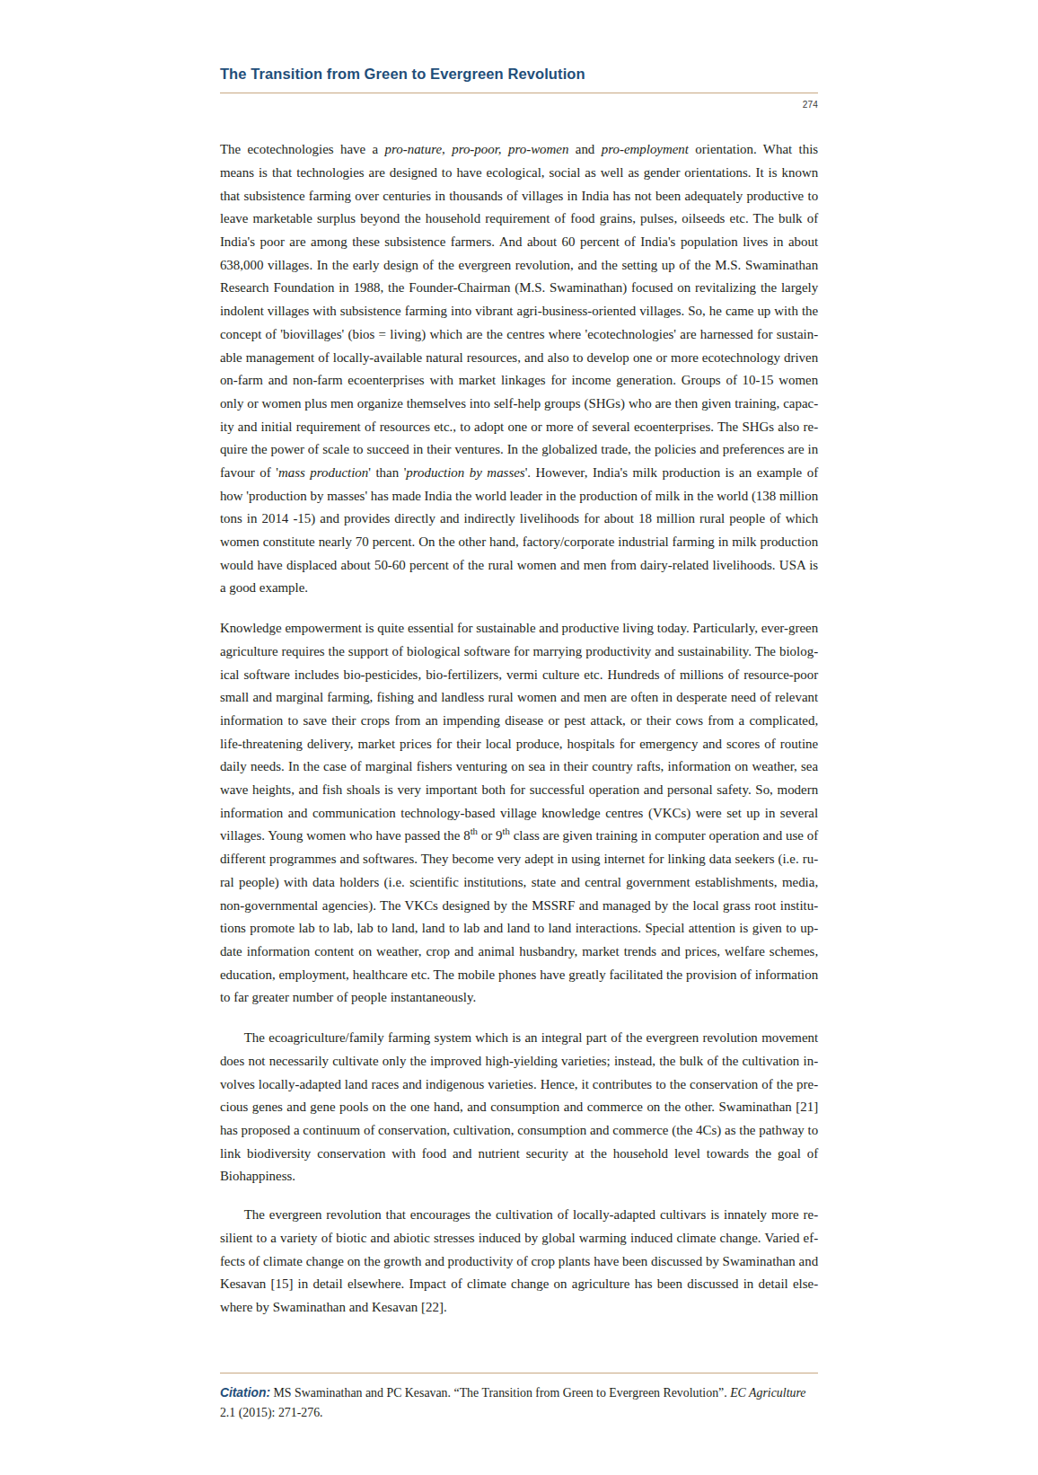The Transition from Green to Evergreen Revolution
274
The ecotechnologies have a pro-nature, pro-poor, pro-women and pro-employment orientation. What this means is that technologies are designed to have ecological, social as well as gender orientations. It is known that subsistence farming over centuries in thousands of villages in India has not been adequately productive to leave marketable surplus beyond the household requirement of food grains, pulses, oilseeds etc. The bulk of India's poor are among these subsistence farmers. And about 60 percent of India's population lives in about 638,000 villages. In the early design of the evergreen revolution, and the setting up of the M.S. Swaminathan Research Foundation in 1988, the Founder-Chairman (M.S. Swaminathan) focused on revitalizing the largely indolent villages with subsistence farming into vibrant agri-business-oriented villages. So, he came up with the concept of 'biovillages' (bios = living) which are the centres where 'ecotechnologies' are harnessed for sustainable management of locally-available natural resources, and also to develop one or more ecotechnology driven on-farm and non-farm ecoenterprises with market linkages for income generation. Groups of 10-15 women only or women plus men organize themselves into self-help groups (SHGs) who are then given training, capacity and initial requirement of resources etc., to adopt one or more of several ecoenterprises. The SHGs also require the power of scale to succeed in their ventures. In the globalized trade, the policies and preferences are in favour of 'mass production' than 'production by masses'. However, India's milk production is an example of how 'production by masses' has made India the world leader in the production of milk in the world (138 million tons in 2014 -15) and provides directly and indirectly livelihoods for about 18 million rural people of which women constitute nearly 70 percent. On the other hand, factory/corporate industrial farming in milk production would have displaced about 50-60 percent of the rural women and men from dairy-related livelihoods. USA is a good example.
Knowledge empowerment is quite essential for sustainable and productive living today. Particularly, ever-green agriculture requires the support of biological software for marrying productivity and sustainability. The biological software includes bio-pesticides, bio-fertilizers, vermi culture etc. Hundreds of millions of resource-poor small and marginal farming, fishing and landless rural women and men are often in desperate need of relevant information to save their crops from an impending disease or pest attack, or their cows from a complicated, life-threatening delivery, market prices for their local produce, hospitals for emergency and scores of routine daily needs. In the case of marginal fishers venturing on sea in their country rafts, information on weather, sea wave heights, and fish shoals is very important both for successful operation and personal safety. So, modern information and communication technology-based village knowledge centres (VKCs) were set up in several villages. Young women who have passed the 8th or 9th class are given training in computer operation and use of different programmes and softwares. They become very adept in using internet for linking data seekers (i.e. rural people) with data holders (i.e. scientific institutions, state and central government establishments, media, non-governmental agencies). The VKCs designed by the MSSRF and managed by the local grass root institutions promote lab to lab, lab to land, land to lab and land to land interactions. Special attention is given to update information content on weather, crop and animal husbandry, market trends and prices, welfare schemes, education, employment, healthcare etc. The mobile phones have greatly facilitated the provision of information to far greater number of people instantaneously.
The ecoagriculture/family farming system which is an integral part of the evergreen revolution movement does not necessarily cultivate only the improved high-yielding varieties; instead, the bulk of the cultivation involves locally-adapted land races and indigenous varieties. Hence, it contributes to the conservation of the precious genes and gene pools on the one hand, and consumption and commerce on the other. Swaminathan [21] has proposed a continuum of conservation, cultivation, consumption and commerce (the 4Cs) as the pathway to link biodiversity conservation with food and nutrient security at the household level towards the goal of Biohappiness.
The evergreen revolution that encourages the cultivation of locally-adapted cultivars is innately more resilient to a variety of biotic and abiotic stresses induced by global warming induced climate change. Varied effects of climate change on the growth and productivity of crop plants have been discussed by Swaminathan and Kesavan [15] in detail elsewhere. Impact of climate change on agriculture has been discussed in detail elsewhere by Swaminathan and Kesavan [22].
Citation: MS Swaminathan and PC Kesavan. “The Transition from Green to Evergreen Revolution”. EC Agriculture 2.1 (2015): 271-276.